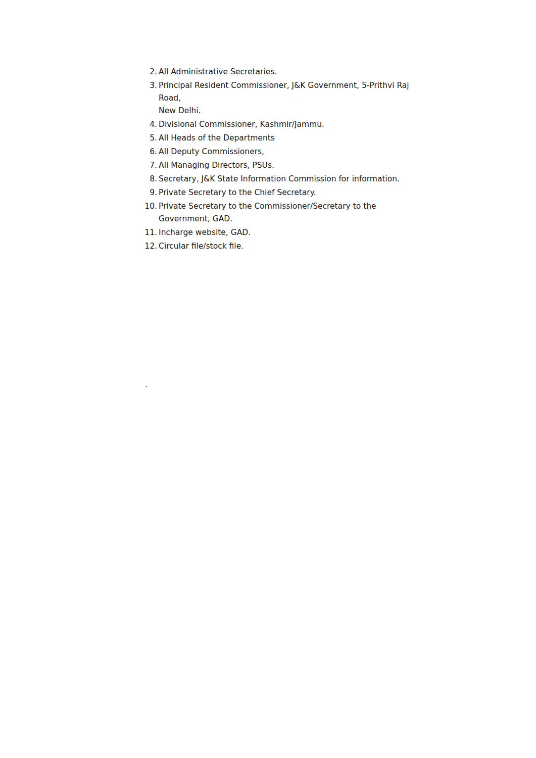2. All Administrative Secretaries.
3. Principal Resident Commissioner, J&K Government, 5-Prithvi Raj Road,New Delhi.
4. Divisional Commissioner, Kashmir/Jammu.
5. All Heads of the Departments
6. All Deputy Commissioners,
7. All Managing Directors, PSUs.
8. Secretary, J&K State Information Commission for information.
9. Private Secretary to the Chief Secretary.
10. Private Secretary to the Commissioner/Secretary to the Government, GAD.
11. Incharge website, GAD.
12. Circular file/stock file.
.